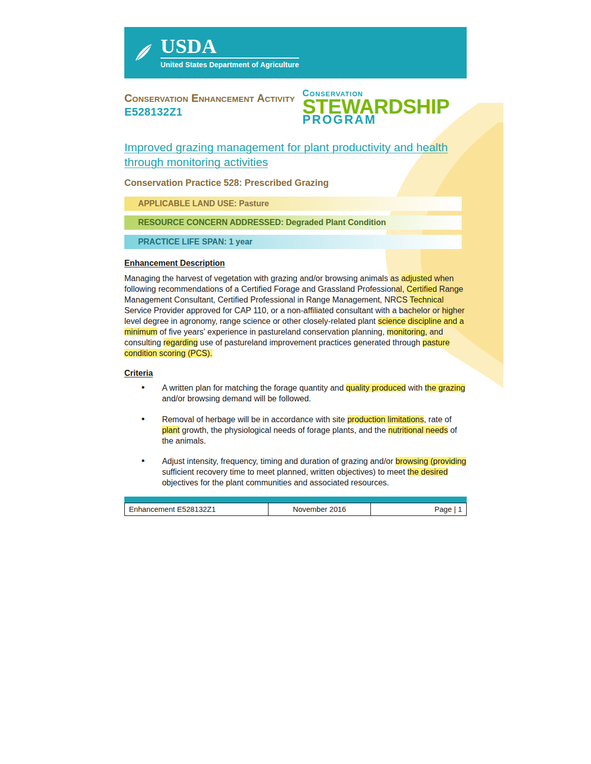USDA
United States Department of Agriculture
Conservation Enhancement Activity E528132Z1
Conservation STEWARDSHIP PROGRAM
Improved grazing management for plant productivity and health through monitoring activities
Conservation Practice 528: Prescribed Grazing
APPLICABLE LAND USE: Pasture
RESOURCE CONCERN ADDRESSED: Degraded Plant Condition
PRACTICE LIFE SPAN: 1 year
Enhancement Description
Managing the harvest of vegetation with grazing and/or browsing animals as adjusted when following recommendations of a Certified Forage and Grassland Professional, Certified Range Management Consultant, Certified Professional in Range Management, NRCS Technical Service Provider approved for CAP 110, or a non-affiliated consultant with a bachelor or higher level degree in agronomy, range science or other closely-related plant science discipline and a minimum of five years' experience in pastureland conservation planning, monitoring, and consulting regarding use of pastureland improvement practices generated through pasture condition scoring (PCS).
Criteria
A written plan for matching the forage quantity and quality produced with the grazing and/or browsing demand will be followed.
Removal of herbage will be in accordance with site production limitations, rate of plant growth, the physiological needs of forage plants, and the nutritional needs of the animals.
Adjust intensity, frequency, timing and duration of grazing and/or browsing (providing sufficient recovery time to meet planned, written objectives) to meet the desired objectives for the plant communities and associated resources.
| Enhancement E528132Z1 | November 2016 | Page / 1 |